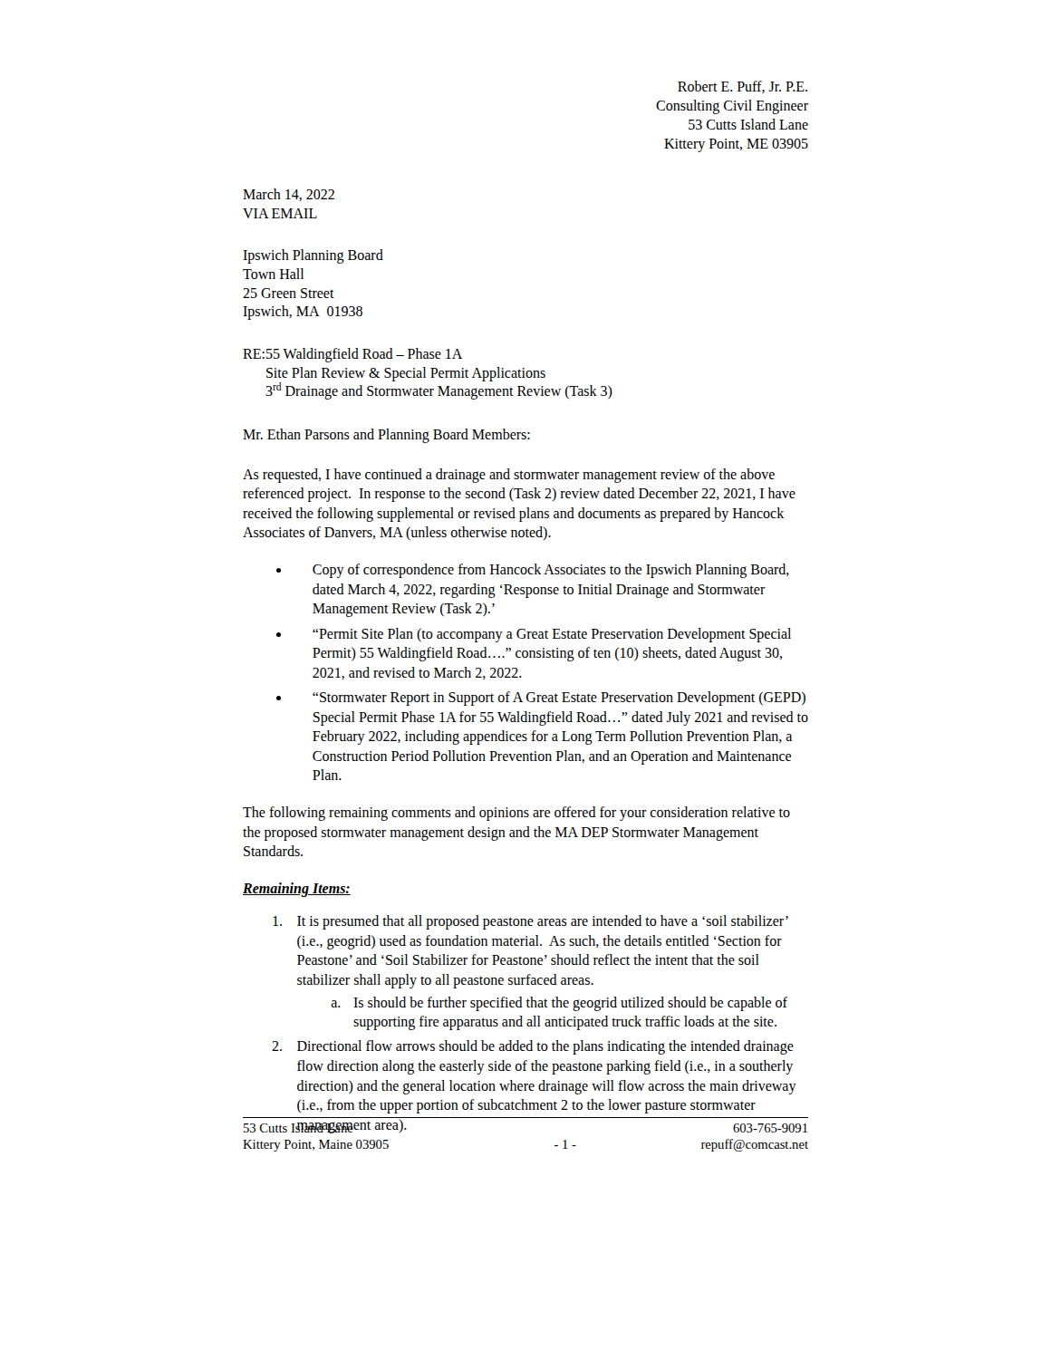Robert E. Puff, Jr. P.E.
Consulting Civil Engineer
53 Cutts Island Lane
Kittery Point, ME 03905
March 14, 2022
VIA EMAIL
Ipswich Planning Board
Town Hall
25 Green Street
Ipswich, MA 01938
| RE: | 55 Waldingfield Road – Phase 1A Site Plan Review & Special Permit Applications 3 rd Drainage and Stormwater Management Review (Task 3) |
Mr. Ethan Parsons and Planning Board Members:
As requested, I have continued a drainage and stormwater management review of the above referenced project. In response to the second (Task 2) review dated December 22, 2021, I have received the following supplemental or revised plans and documents as prepared by Hancock Associates of Danvers, MA (unless otherwise noted).
Copy of correspondence from Hancock Associates to the Ipswich Planning Board, dated March 4, 2022, regarding ‘Response to Initial Drainage and Stormwater Management Review (Task 2).’
“Permit Site Plan (to accompany a Great Estate Preservation Development Special Permit) 55 Waldingfield Road….” consisting of ten (10) sheets, dated August 30, 2021, and revised to March 2, 2022.
“Stormwater Report in Support of A Great Estate Preservation Development (GEPD) Special Permit Phase 1A for 55 Waldingfield Road…” dated July 2021 and revised to February 2022, including appendices for a Long Term Pollution Prevention Plan, a Construction Period Pollution Prevention Plan, and an Operation and Maintenance Plan.
The following remaining comments and opinions are offered for your consideration relative to the proposed stormwater management design and the MA DEP Stormwater Management Standards.
Remaining Items:
It is presumed that all proposed peastone areas are intended to have a ‘soil stabilizer’ (i.e., geogrid) used as foundation material. As such, the details entitled ‘Section for Peastone’ and ‘Soil Stabilizer for Peastone’ should reflect the intent that the soil stabilizer shall apply to all peastone surfaced areas.
Is should be further specified that the geogrid utilized should be capable of supporting fire apparatus and all anticipated truck traffic loads at the site.
Directional flow arrows should be added to the plans indicating the intended drainage flow direction along the easterly side of the peastone parking field (i.e., in a southerly direction) and the general location where drainage will flow across the main driveway (i.e., from the upper portion of subcatchment 2 to the lower pasture stormwater management area).
| 53 Cutts Island Lane | | 603-765-9091 |
| Kittery Point, Maine 03905 | - 1 - | repuff@comcast.net |